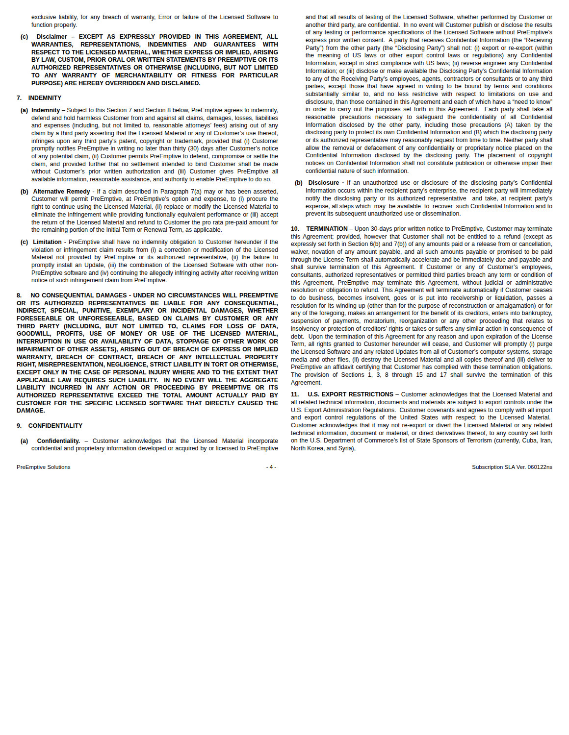exclusive liability, for any breach of warranty, Error or failure of the Licensed Software to function properly.
(c) Disclaimer – EXCEPT AS EXPRESSLY PROVIDED IN THIS AGREEMENT, ALL WARRANTIES, REPRESENTATIONS, INDEMNITIES AND GUARANTEES WITH RESPECT TO THE LICENSED MATERIAL, WHETHER EXPRESS OR IMPLIED, ARISING BY LAW, CUSTOM, PRIOR ORAL OR WRITTEN STATEMENTS BY PREEMPTIVE OR ITS AUTHORIZED REPRESENTATIVES OR OTHERWISE (INCLUDING, BUT NOT LIMITED TO ANY WARRANTY OF MERCHANTABILITY OR FITNESS FOR PARTICULAR PURPOSE) ARE HEREBY OVERRIDDEN AND DISCLAIMED.
7. INDEMNITY
(a) Indemnity – Subject to this Section 7 and Section 8 below, PreEmptive agrees to indemnify, defend and hold harmless Customer from and against all claims, damages, losses, liabilities and expenses (including, but not limited to, reasonable attorneys’ fees) arising out of any claim by a third party asserting that the Licensed Material or any of Customer’s use thereof, infringes upon any third party's patent, copyright or trademark, provided that (i) Customer promptly notifies PreEmptive in writing no later than thirty (30) days after Customer’s notice of any potential claim, (ii) Customer permits PreEmptive to defend, compromise or settle the claim, and provided further that no settlement intended to bind Customer shall be made without Customer’s prior written authorization and (iii) Customer gives PreEmptive all available information, reasonable assistance, and authority to enable PreEmptive to do so.
(b) Alternative Remedy - If a claim described in Paragraph 7(a) may or has been asserted, Customer will permit PreEmptive, at PreEmptive’s option and expense, to (i) procure the right to continue using the Licensed Material, (ii) replace or modify the Licensed Material to eliminate the infringement while providing functionally equivalent performance or (iii) accept the return of the Licensed Material and refund to Customer the pro rata pre-paid amount for the remaining portion of the Initial Term or Renewal Term, as applicable.
(c) Limitation - PreEmptive shall have no indemnity obligation to Customer hereunder if the violation or infringement claim results from (i) a correction or modification of the Licensed Material not provided by PreEmptive or its authorized representative, (ii) the failure to promptly install an Update, (iii) the combination of the Licensed Software with other non-PreEmptive software and (iv) continuing the allegedly infringing activity after receiving written notice of such infringement claim from PreEmptive.
8. NO CONSEQUENTIAL DAMAGES - UNDER NO CIRCUMSTANCES WILL PREEMPTIVE OR ITS AUTHORIZED REPRESENTATIVES BE LIABLE FOR ANY CONSEQUENTIAL, INDIRECT, SPECIAL, PUNITIVE, EXEMPLARY OR INCIDENTAL DAMAGES, WHETHER FORESEEABLE OR UNFORESEEABLE, BASED ON CLAIMS BY CUSTOMER OR ANY THIRD PARTY (INCLUDING, BUT NOT LIMITED TO, CLAIMS FOR LOSS OF DATA, GOODWILL, PROFITS, USE OF MONEY OR USE OF THE LICENSED MATERIAL, INTERRUPTION IN USE OR AVAILABILITY OF DATA, STOPPAGE OF OTHER WORK OR IMPAIRMENT OF OTHER ASSETS), ARISING OUT OF BREACH OF EXPRESS OR IMPLIED WARRANTY, BREACH OF CONTRACT, BREACH OF ANY INTELLECTUAL PROPERTY RIGHT, MISREPRESENTATION, NEGLIGENCE, STRICT LIABILITY IN TORT OR OTHERWISE, EXCEPT ONLY IN THE CASE OF PERSONAL INJURY WHERE AND TO THE EXTENT THAT APPLICABLE LAW REQUIRES SUCH LIABILITY. IN NO EVENT WILL THE AGGREGATE LIABILITY INCURRED IN ANY ACTION OR PROCEEDING BY PREEMPTIVE OR ITS AUTHORIZED REPRESENTATIVE EXCEED THE TOTAL AMOUNT ACTUALLY PAID BY CUSTOMER FOR THE SPECIFIC LICENSED SOFTWARE THAT DIRECTLY CAUSED THE DAMAGE.
9. CONFIDENTIALITY
(a) Confidentiality. – Customer acknowledges that the Licensed Material incorporate confidential and proprietary information developed or acquired by or licensed to PreEmptive and that all results of testing of the Licensed Software, whether performed by Customer or another third party, are confidential. In no event will Customer publish or disclose the results of any testing or performance specifications of the Licensed Software without PreEmptive’s express prior written consent. A party that receives Confidential Information (the “Receiving Party”) from the other party (the “Disclosing Party”) shall not: (i) export or re-export (within the meaning of US laws or other export control laws or regulations) any Confidential Information, except in strict compliance with US laws; (ii) reverse engineer any Confidential Information; or (iii) disclose or make available the Disclosing Party’s Confidential Information to any of the Receiving Party’s employees, agents, contractors or consultants or to any third parties, except those that have agreed in writing to be bound by terms and conditions substantially similar to, and no less restrictive with respect to limitations on use and disclosure, than those contained in this Agreement and each of which have a “need to know” in order to carry out the purposes set forth in this Agreement. Each party shall take all reasonable precautions necessary to safeguard the confidentiality of all Confidential Information disclosed by the other party, including those precautions (A) taken by the disclosing party to protect its own Confidential Information and (B) which the disclosing party or its authorized representative may reasonably request from time to time. Neither party shall allow the removal or defacement of any confidentiality or proprietary notice placed on the Confidential Information disclosed by the disclosing party. The placement of copyright notices on Confidential Information shall not constitute publication or otherwise impair their confidential nature of such information.
(b) Disclosure - If an unauthorized use or disclosure of the disclosing party’s Confidential Information occurs within the recipient party’s enterprise, the recipient party will immediately notify the disclosing party or its authorized representative and take, at recipient party’s expense, all steps which may be available to recover such Confidential Information and to prevent its subsequent unauthorized use or dissemination.
10. TERMINATION – Upon 30-days prior written notice to PreEmptive, Customer may terminate this Agreement; provided, however that Customer shall not be entitled to a refund (except as expressly set forth in Section 6(b) and 7(b)) of any amounts paid or a release from or cancellation, waiver, novation of any amount payable, and all such amounts payable or promised to be paid through the License Term shall automatically accelerate and be immediately due and payable and shall survive termination of this Agreement. If Customer or any of Customer’s employees, consultants, authorized representatives or permitted third parties breach any term or condition of this Agreement, PreEmptive may terminate this Agreement, without judicial or administrative resolution or obligation to refund. This Agreement will terminate automatically if Customer ceases to do business, becomes insolvent, goes or is put into receivership or liquidation, passes a resolution for its winding up (other than for the purpose of reconstruction or amalgamation) or for any of the foregoing, makes an arrangement for the benefit of its creditors, enters into bankruptcy, suspension of payments, moratorium, reorganization or any other proceeding that relates to insolvency or protection of creditors’ rights or takes or suffers any similar action in consequence of debt. Upon the termination of this Agreement for any reason and upon expiration of the License Term, all rights granted to Customer hereunder will cease, and Customer will promptly (i) purge the Licensed Software and any related Updates from all of Customer’s computer systems, storage media and other files, (ii) destroy the Licensed Material and all copies thereof and (iii) deliver to PreEmptive an affidavit certifying that Customer has complied with these termination obligations. The provision of Sections 1, 3, 8 through 15 and 17 shall survive the termination of this Agreement.
11. U.S. EXPORT RESTRICTIONS – Customer acknowledges that the Licensed Material and all related technical information, documents and materials are subject to export controls under the U.S. Export Administration Regulations. Customer covenants and agrees to comply with all import and export control regulations of the United States with respect to the Licensed Material. Customer acknowledges that it may not re-export or divert the Licensed Material or any related technical information, document or material, or direct derivatives thereof, to any country set forth on the U.S. Department of Commerce’s list of State Sponsors of Terrorism (currently, Cuba, Iran, North Korea, and Syria),
PreEmptive Solutions - 4 - Subscription SLA Ver. 060122ns